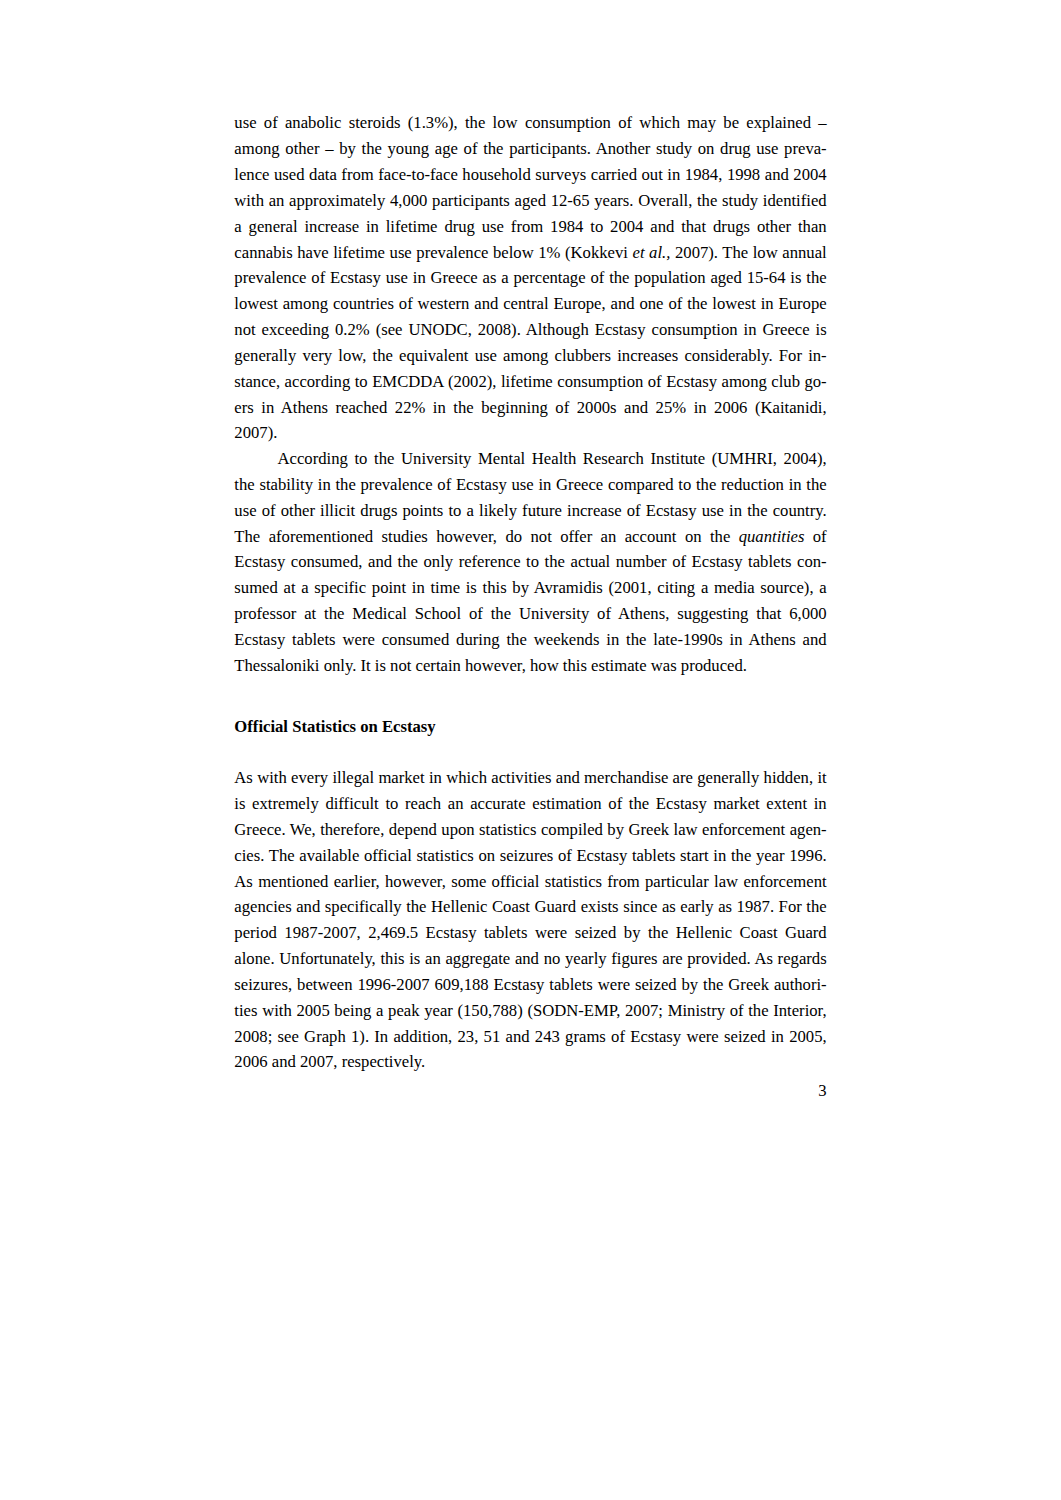use of anabolic steroids (1.3%), the low consumption of which may be explained – among other – by the young age of the participants. Another study on drug use prevalence used data from face-to-face household surveys carried out in 1984, 1998 and 2004 with an approximately 4,000 participants aged 12-65 years. Overall, the study identified a general increase in lifetime drug use from 1984 to 2004 and that drugs other than cannabis have lifetime use prevalence below 1% (Kokkevi et al., 2007). The low annual prevalence of Ecstasy use in Greece as a percentage of the population aged 15-64 is the lowest among countries of western and central Europe, and one of the lowest in Europe not exceeding 0.2% (see UNODC, 2008). Although Ecstasy consumption in Greece is generally very low, the equivalent use among clubbers increases considerably. For instance, according to EMCDDA (2002), lifetime consumption of Ecstasy among club goers in Athens reached 22% in the beginning of 2000s and 25% in 2006 (Kaitanidi, 2007).
According to the University Mental Health Research Institute (UMHRI, 2004), the stability in the prevalence of Ecstasy use in Greece compared to the reduction in the use of other illicit drugs points to a likely future increase of Ecstasy use in the country. The aforementioned studies however, do not offer an account on the quantities of Ecstasy consumed, and the only reference to the actual number of Ecstasy tablets consumed at a specific point in time is this by Avramidis (2001, citing a media source), a professor at the Medical School of the University of Athens, suggesting that 6,000 Ecstasy tablets were consumed during the weekends in the late-1990s in Athens and Thessaloniki only. It is not certain however, how this estimate was produced.
Official Statistics on Ecstasy
As with every illegal market in which activities and merchandise are generally hidden, it is extremely difficult to reach an accurate estimation of the Ecstasy market extent in Greece. We, therefore, depend upon statistics compiled by Greek law enforcement agencies. The available official statistics on seizures of Ecstasy tablets start in the year 1996. As mentioned earlier, however, some official statistics from particular law enforcement agencies and specifically the Hellenic Coast Guard exists since as early as 1987. For the period 1987-2007, 2,469.5 Ecstasy tablets were seized by the Hellenic Coast Guard alone. Unfortunately, this is an aggregate and no yearly figures are provided. As regards seizures, between 1996-2007 609,188 Ecstasy tablets were seized by the Greek authorities with 2005 being a peak year (150,788) (SODN-EMP, 2007; Ministry of the Interior, 2008; see Graph 1). In addition, 23, 51 and 243 grams of Ecstasy were seized in 2005, 2006 and 2007, respectively.
3